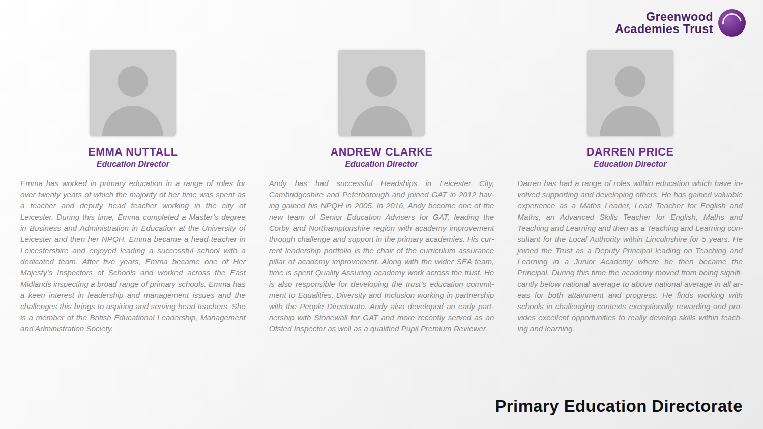Greenwood Academies Trust
Emma Nuttall
Education Director
Emma has worked in primary education in a range of roles for over twenty years of which the majority of her time was spent as a teacher and deputy head teacher working in the city of Leicester. During this time, Emma completed a Master’s degree in Business and Administration in Education at the University of Leicester and then her NPQH. Emma became a head teacher in Leicestershire and enjoyed leading a successful school with a dedicated team. After five years, Emma became one of Her Majesty’s Inspectors of Schools and worked across the East Midlands inspecting a broad range of primary schools. Emma has a keen interest in leadership and management issues and the challenges this brings to aspiring and serving head teachers. She is a member of the British Educational Leadership, Management and Administration Society.
Andrew Clarke
Education Director
Andy has had successful Headships in Leicester City, Cambridgeshire and Peterborough and joined GAT in 2012 having gained his NPQH in 2005. In 2016, Andy become one of the new team of Senior Education Advisers for GAT, leading the Corby and Northamptonshire region with academy improvement through challenge and support in the primary academies. His current leadership portfolio is the chair of the curriculum assurance pillar of academy improvement. Along with the wider SEA team, time is spent Quality Assuring academy work across the trust. He is also responsible for developing the trust’s education commitment to Equalities, Diversity and Inclusion working in partnership with the People Directorate. Andy also developed an early partnership with Stonewall for GAT and more recently served as an Ofsted Inspector as well as a qualified Pupil Premium Reviewer.
Darren Price
Education Director
Darren has had a range of roles within education which have involved supporting and developing others. He has gained valuable experience as a Maths Leader, Lead Teacher for English and Maths, an Advanced Skills Teacher for English, Maths and Teaching and Learning and then as a Teaching and Learning consultant for the Local Authority within Lincolnshire for 5 years. He joined the Trust as a Deputy Principal leading on Teaching and Learning in a Junior Academy where he then became the Principal. During this time the academy moved from being significantly below national average to above national average in all areas for both attainment and progress. He finds working with schools in challenging contexts exceptionally rewarding and provides excellent opportunities to really develop skills within teaching and learning.
Primary Education Directorate